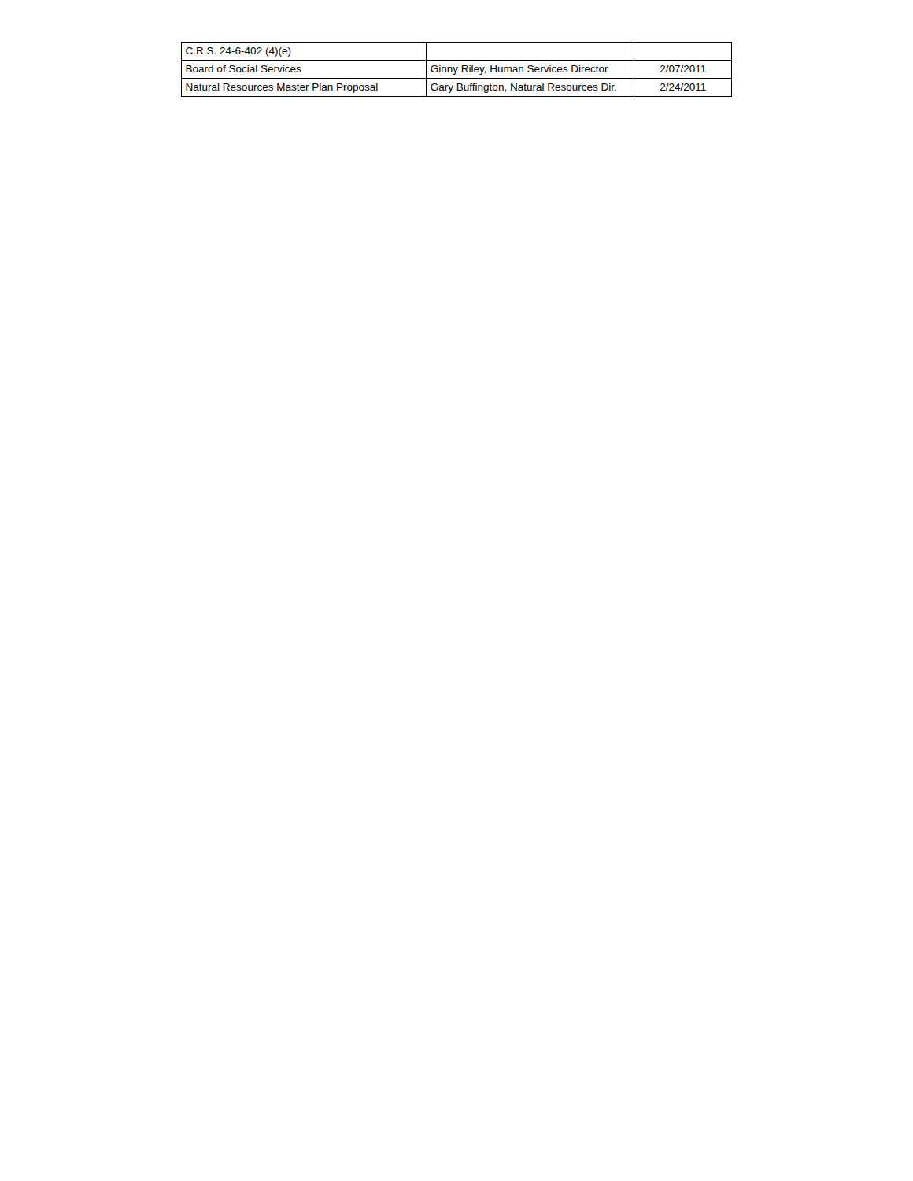| C.R.S. 24-6-402 (4)(e) | | |
| Board of Social Services | Ginny Riley, Human Services Director | 2/07/2011 |
| Natural Resources Master Plan Proposal | Gary Buffington, Natural Resources Dir. | 2/24/2011 |